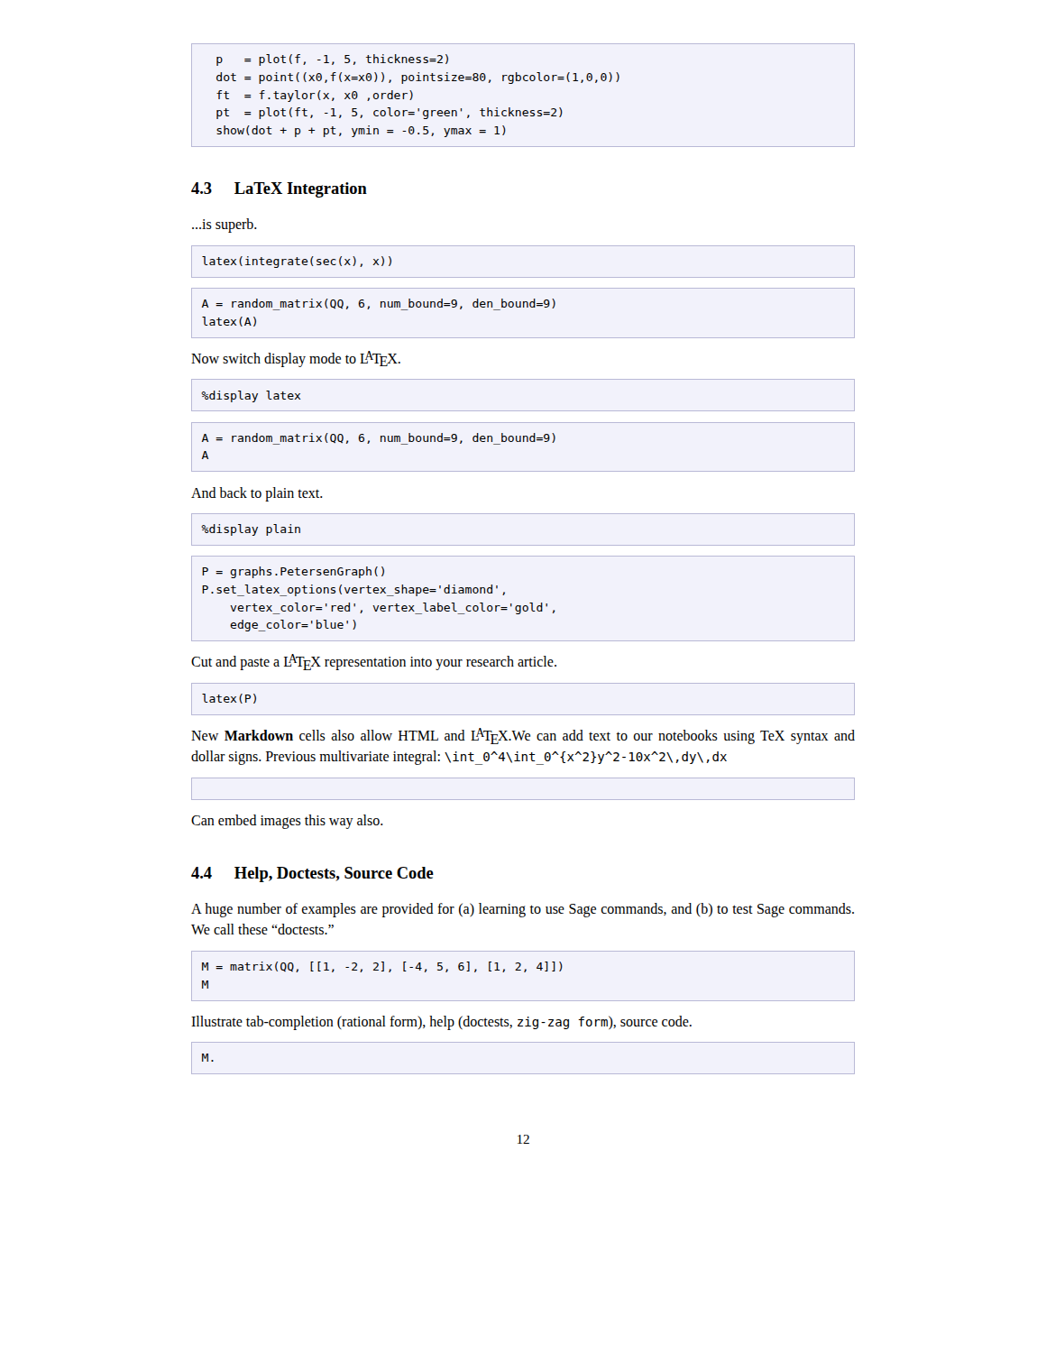p   = plot(f, -1, 5, thickness=2)
  dot = point((x0,f(x=x0)), pointsize=80, rgbcolor=(1,0,0))
  ft  = f.taylor(x, x0 ,order)
  pt  = plot(ft, -1, 5, color='green', thickness=2)
  show(dot + p + pt, ymin = -0.5, ymax = 1)
4.3 LaTeX Integration
...is superb.
latex(integrate(sec(x), x))
A = random_matrix(QQ, 6, num_bound=9, den_bound=9)
latex(A)
Now switch display mode to LATEX.
%display latex
A = random_matrix(QQ, 6, num_bound=9, den_bound=9)
A
And back to plain text.
%display plain
P = graphs.PetersenGraph()
P.set_latex_options(vertex_shape='diamond',
    vertex_color='red', vertex_label_color='gold',
    edge_color='blue')
Cut and paste a LATEX representation into your research article.
latex(P)
New Markdown cells also allow HTML and LATEX.We can add text to our notebooks using TeX syntax and dollar signs. Previous multivariate integral: \int_0^4\int_0^{x^2}y^2-10x^2\,dy\,dx
 
Can embed images this way also.
4.4 Help, Doctests, Source Code
A huge number of examples are provided for (a) learning to use Sage commands, and (b) to test Sage commands. We call these “doctests.”
M = matrix(QQ, [[1, -2, 2], [-4, 5, 6], [1, 2, 4]])
M
Illustrate tab-completion (rational form), help (doctests, zig-zag form), source code.
M.
12